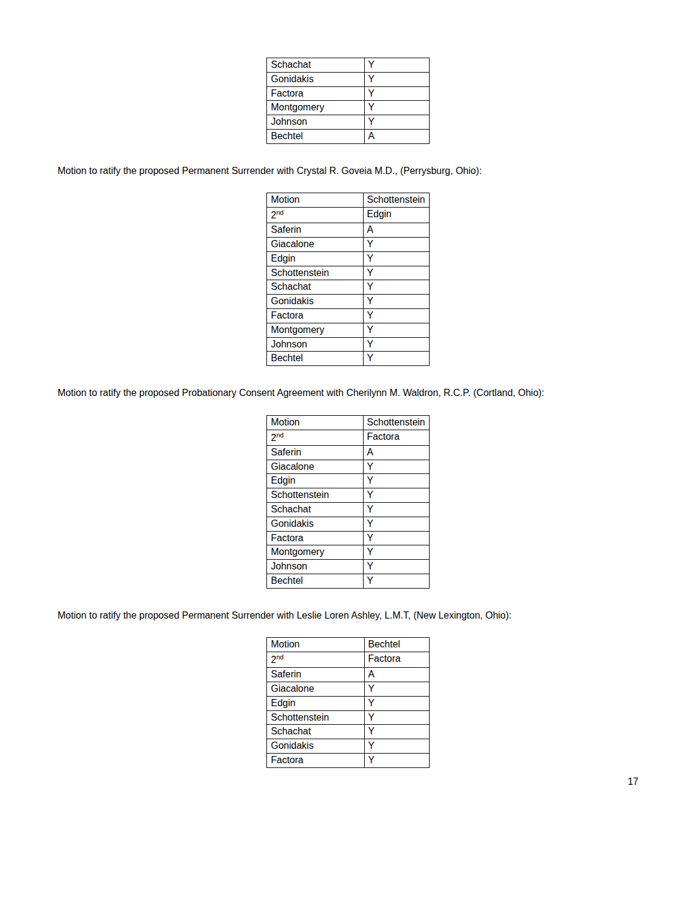| Schachat | Y |
| Gonidakis | Y |
| Factora | Y |
| Montgomery | Y |
| Johnson | Y |
| Bechtel | A |
Motion to ratify the proposed Permanent Surrender with Crystal R. Goveia M.D., (Perrysburg, Ohio):
| Motion | Schottenstein |
| 2 nd | Edgin |
| Saferin | A |
| Giacalone | Y |
| Edgin | Y |
| Schottenstein | Y |
| Schachat | Y |
| Gonidakis | Y |
| Factora | Y |
| Montgomery | Y |
| Johnson | Y |
| Bechtel | Y |
Motion to ratify the proposed Probationary Consent Agreement with Cherilynn M. Waldron, R.C.P. (Cortland, Ohio):
| Motion | Schottenstein |
| 2 nd | Factora |
| Saferin | A |
| Giacalone | Y |
| Edgin | Y |
| Schottenstein | Y |
| Schachat | Y |
| Gonidakis | Y |
| Factora | Y |
| Montgomery | Y |
| Johnson | Y |
| Bechtel | Y |
Motion to ratify the proposed Permanent Surrender with Leslie Loren Ashley, L.M.T, (New Lexington, Ohio):
| Motion | Bechtel |
| 2 nd | Factora |
| Saferin | A |
| Giacalone | Y |
| Edgin | Y |
| Schottenstein | Y |
| Schachat | Y |
| Gonidakis | Y |
| Factora | Y |
17